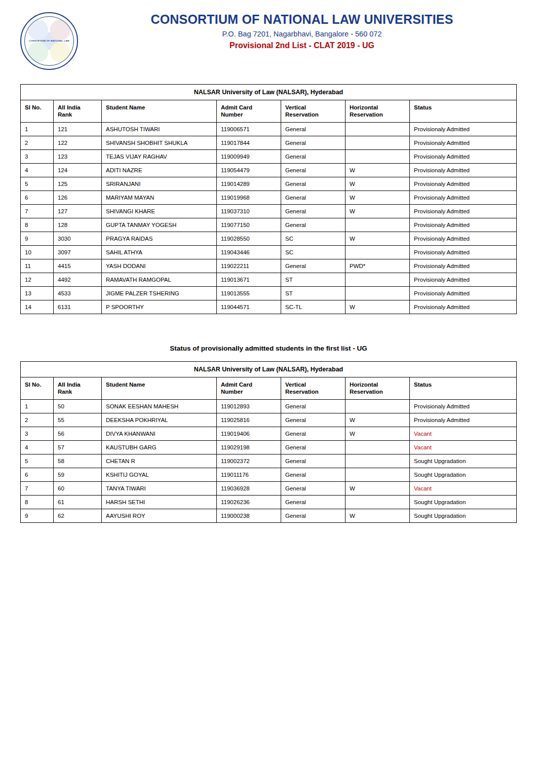CONSORTIUM OF NATIONAL LAW UNIVERSITIES
P.O. Bag 7201, Nagarbhavi, Bangalore - 560 072
Provisional 2nd List - CLAT 2019 - UG
NALSAR University of Law (NALSAR), Hyderabad
| Sl No. | All India Rank | Student Name | Admit Card Number | Vertical Reservation | Horizontal Reservation | Status |
| --- | --- | --- | --- | --- | --- | --- |
| 1 | 121 | ASHUTOSH TIWARI | 119006571 | General | | Provisionaly Admitted |
| 2 | 122 | SHIVANSH SHOBHIT SHUKLA | 119017844 | General | | Provisionaly Admitted |
| 3 | 123 | TEJAS VIJAY RAGHAV | 119009949 | General | | Provisionaly Admitted |
| 4 | 124 | ADITI NAZRE | 119054479 | General | W | Provisionaly Admitted |
| 5 | 125 | SRIRANJANI | 119014289 | General | W | Provisionaly Admitted |
| 6 | 126 | MARIYAM MAYAN | 119019968 | General | W | Provisionaly Admitted |
| 7 | 127 | SHIVANGI KHARE | 119037310 | General | W | Provisionaly Admitted |
| 8 | 128 | GUPTA TANMAY YOGESH | 119077150 | General | | Provisionaly Admitted |
| 9 | 3030 | PRAGYA RAIDAS | 119028550 | SC | W | Provisionaly Admitted |
| 10 | 3097 | SAHIL ATHYA | 119043446 | SC | | Provisionaly Admitted |
| 11 | 4415 | YASH DODANI | 119022211 | General | PWD* | Provisionaly Admitted |
| 12 | 4492 | RAMAVATH RAMGOPAL | 119013671 | ST | | Provisionaly Admitted |
| 13 | 4533 | JIGME PALZER TSHERING | 119013555 | ST | | Provisionaly Admitted |
| 14 | 6131 | P SPOORTHY | 119044571 | SC-TL | W | Provisionaly Admitted |
Status of provisionally admitted students in the first list - UG
NALSAR University of Law (NALSAR), Hyderabad
| Sl No. | All India Rank | Student Name | Admit Card Number | Vertical Reservation | Horizontal Reservation | Status |
| --- | --- | --- | --- | --- | --- | --- |
| 1 | 50 | SONAK EESHAN MAHESH | 119012893 | General | | Provisionaly Admitted |
| 2 | 55 | DEEKSHA POKHRIYAL | 119025816 | General | W | Provisionaly Admitted |
| 3 | 56 | DIVYA KHANWANI | 119019406 | General | W | Vacant |
| 4 | 57 | KAUSTUBH GARG | 119029198 | General | | Vacant |
| 5 | 58 | CHETAN R | 119002372 | General | | Sought Upgradation |
| 6 | 59 | KSHITIJ GOYAL | 119011176 | General | | Sought Upgradation |
| 7 | 60 | TANYA TIWARI | 119036928 | General | W | Vacant |
| 8 | 61 | HARSH SETHI | 119026236 | General | | Sought Upgradation |
| 9 | 62 | AAYUSHI ROY | 119000238 | General | W | Sought Upgradation |